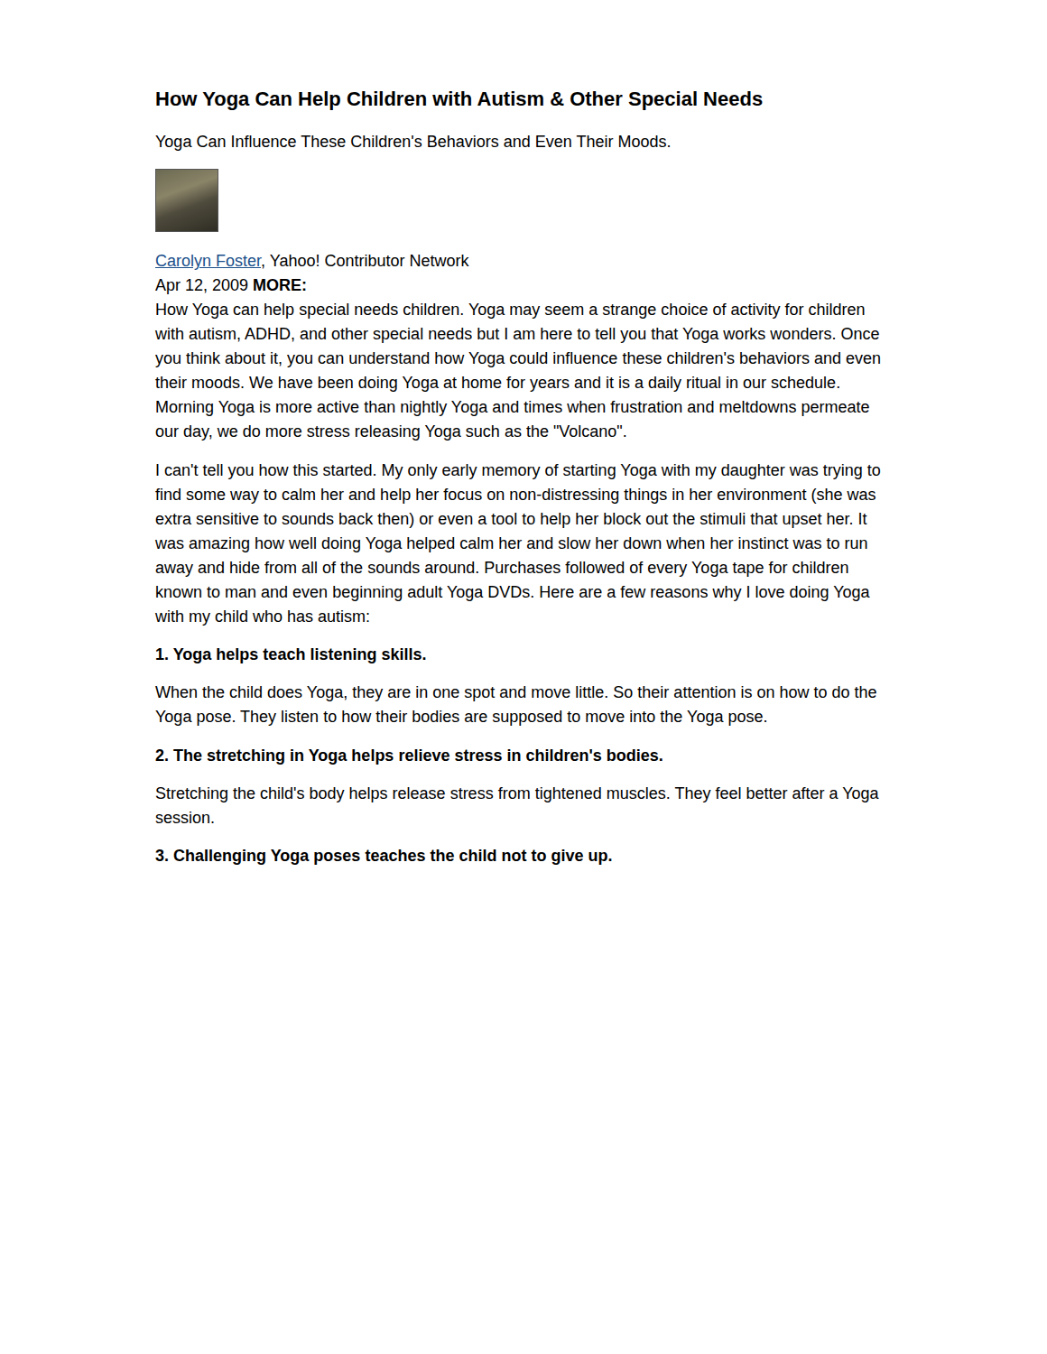How Yoga Can Help Children with Autism & Other Special Needs
Yoga Can Influence These Children's Behaviors and Even Their Moods.
Carolyn Foster, Yahoo! Contributor Network
Apr 12, 2009 MORE:
How Yoga can help special needs children. Yoga may seem a strange choice of activity for children with autism, ADHD, and other special needs but I am here to tell you that Yoga works wonders. Once you think about it, you can understand how Yoga could influence these children's behaviors and even their moods. We have been doing Yoga at home for years and it is a daily ritual in our schedule. Morning Yoga is more active than nightly Yoga and times when frustration and meltdowns permeate our day, we do more stress releasing Yoga such as the "Volcano".
I can't tell you how this started. My only early memory of starting Yoga with my daughter was trying to find some way to calm her and help her focus on non-distressing things in her environment (she was extra sensitive to sounds back then) or even a tool to help her block out the stimuli that upset her. It was amazing how well doing Yoga helped calm her and slow her down when her instinct was to run away and hide from all of the sounds around. Purchases followed of every Yoga tape for children known to man and even beginning adult Yoga DVDs. Here are a few reasons why I love doing Yoga with my child who has autism:
1. Yoga helps teach listening skills.
When the child does Yoga, they are in one spot and move little. So their attention is on how to do the Yoga pose. They listen to how their bodies are supposed to move into the Yoga pose.
2. The stretching in Yoga helps relieve stress in children's bodies.
Stretching the child's body helps release stress from tightened muscles. They feel better after a Yoga session.
3. Challenging Yoga poses teaches the child not to give up.